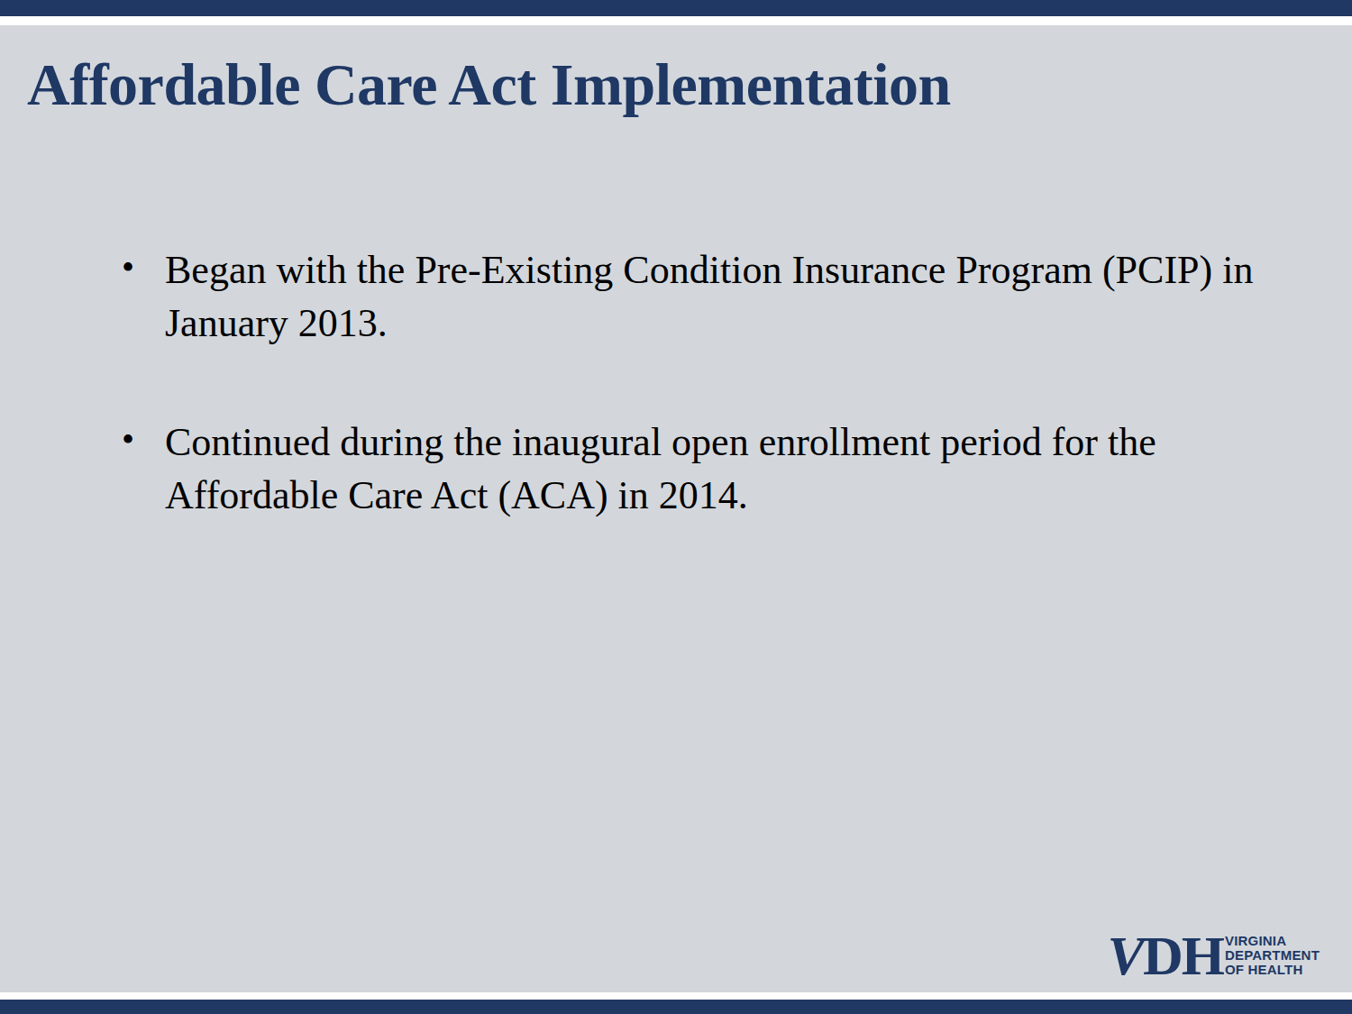Affordable Care Act Implementation
Began with the Pre-Existing Condition Insurance Program (PCIP) in January 2013.
Continued during the inaugural open enrollment period for the Affordable Care Act (ACA) in 2014.
VDH
Virginia
Department
of Health